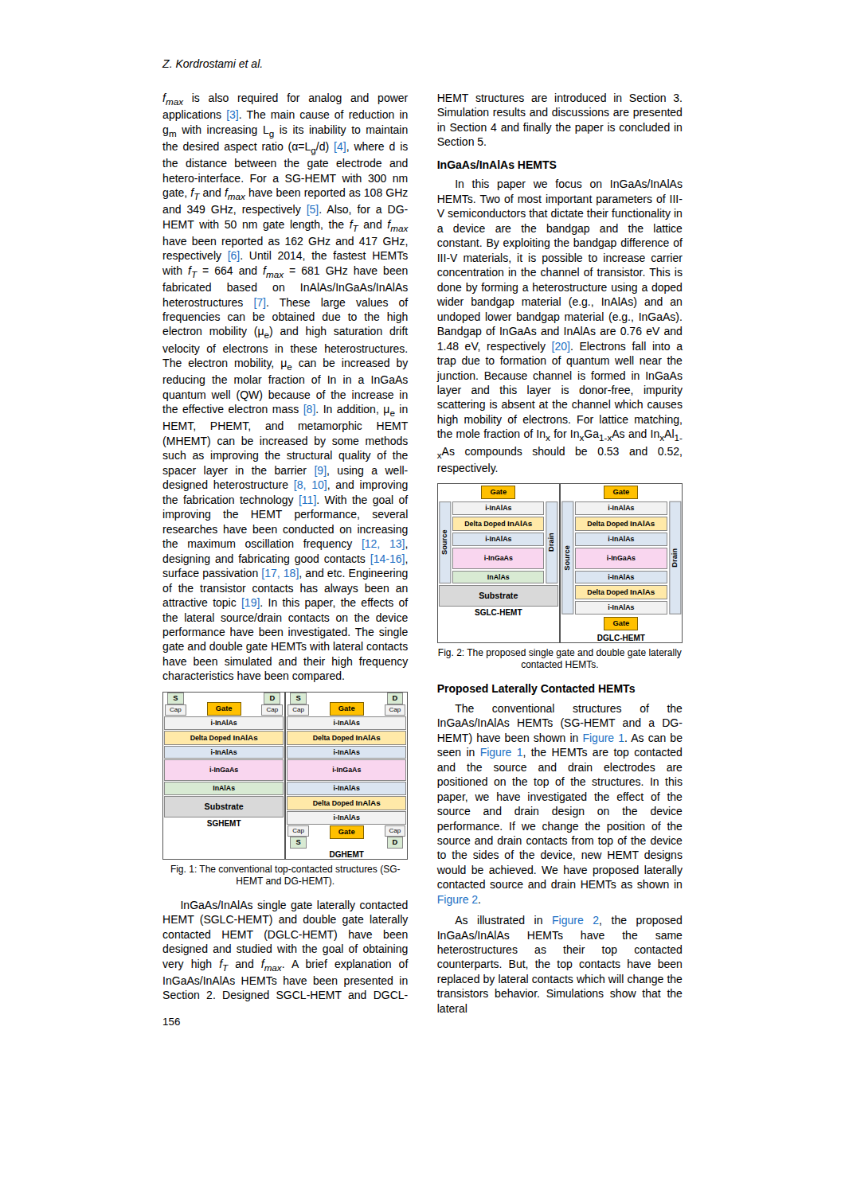Z. Kordrostami et al.
fmax is also required for analog and power applications [3]. The main cause of reduction in gm with increasing Lg is its inability to maintain the desired aspect ratio (α=Lg/d) [4], where d is the distance between the gate electrode and hetero-interface. For a SG-HEMT with 300 nm gate, fT and fmax have been reported as 108 GHz and 349 GHz, respectively [5]. Also, for a DG-HEMT with 50 nm gate length, the fT and fmax have been reported as 162 GHz and 417 GHz, respectively [6]. Until 2014, the fastest HEMTs with fT = 664 and fmax = 681 GHz have been fabricated based on InAlAs/InGaAs/InAlAs heterostructures [7]. These large values of frequencies can be obtained due to the high electron mobility (μe) and high saturation drift velocity of electrons in these heterostructures. The electron mobility, μe can be increased by reducing the molar fraction of In in a InGaAs quantum well (QW) because of the increase in the effective electron mass [8]. In addition, μe in HEMT, PHEMT, and metamorphic HEMT (MHEMT) can be increased by some methods such as improving the structural quality of the spacer layer in the barrier [9], using a well-designed heterostructure [8, 10], and improving the fabrication technology [11]. With the goal of improving the HEMT performance, several researches have been conducted on increasing the maximum oscillation frequency [12, 13], designing and fabricating good contacts [14-16], surface passivation [17, 18], and etc. Engineering of the transistor contacts has always been an attractive topic [19]. In this paper, the effects of the lateral source/drain contacts on the device performance have been investigated. The single gate and double gate HEMTs with lateral contacts have been simulated and their high frequency characteristics have been compared.
SCap
Gate
DCap
i-InAlAs
Delta Doped InAlAs
i-InAlAs
i-InGaAs
InAlAs
Substrate
SGHEMT
SCap
Gate
DCap
i-InAlAs
Delta Doped InAlAs
i-InAlAs
i-InGaAs
i-InAlAs
Delta Doped InAlAs
i-InAlAs
Cap S
Gate
Cap D
DGHEMT
Fig. 1: The conventional top-contacted structures (SG-HEMT and DG-HEMT).
InGaAs/InAlAs single gate laterally contacted HEMT (SGLC-HEMT) and double gate laterally contacted HEMT (DGLC-HEMT) have been designed and studied with the goal of obtaining very high fT and fmax. A brief explanation of InGaAs/InAlAs HEMTs have been presented in Section 2. Designed SGCL-HEMT and DGCL-HEMT structures are introduced in Section 3. Simulation results and discussions are presented in Section 4 and finally the paper is concluded in Section 5.
InGaAs/InAlAs HEMTS
In this paper we focus on InGaAs/InAlAs HEMTs. Two of most important parameters of III-V semiconductors that dictate their functionality in a device are the bandgap and the lattice constant. By exploiting the bandgap difference of III-V materials, it is possible to increase carrier concentration in the channel of transistor. This is done by forming a heterostructure using a doped wider bandgap material (e.g., InAlAs) and an undoped lower bandgap material (e.g., InGaAs). Bandgap of InGaAs and InAlAs are 0.76 eV and 1.48 eV, respectively [20]. Electrons fall into a trap due to formation of quantum well near the junction. Because channel is formed in InGaAs layer and this layer is donor-free, impurity scattering is absent at the channel which causes high mobility of electrons. For lattice matching, the mole fraction of Inx for InxGa1-xAs and InxAl1-xAs compounds should be 0.53 and 0.52, respectively.
Gate
Source
i-InAlAs
Delta Doped InAlAs
i-InAlAs
i-InGaAs
InAlAs
Drain
Substrate
SGLC-HEMT
Gate
Source
i-InAlAs
Delta Doped InAlAs
i-InAlAs
i-InGaAs
i-InAlAs
Delta Doped InAlAs
i-InAlAs
Drain
Gate
DGLC-HEMT
Fig. 2: The proposed single gate and double gate laterally contacted HEMTs.
Proposed Laterally Contacted HEMTs
The conventional structures of the InGaAs/InAlAs HEMTs (SG-HEMT and a DG-HEMT) have been shown in Figure 1. As can be seen in Figure 1, the HEMTs are top contacted and the source and drain electrodes are positioned on the top of the structures. In this paper, we have investigated the effect of the source and drain design on the device performance. If we change the position of the source and drain contacts from top of the device to the sides of the device, new HEMT designs would be achieved. We have proposed laterally contacted source and drain HEMTs as shown in Figure 2.
As illustrated in Figure 2, the proposed InGaAs/InAlAs HEMTs have the same heterostructures as their top contacted counterparts. But, the top contacts have been replaced by lateral contacts which will change the transistors behavior. Simulations show that the lateral
156